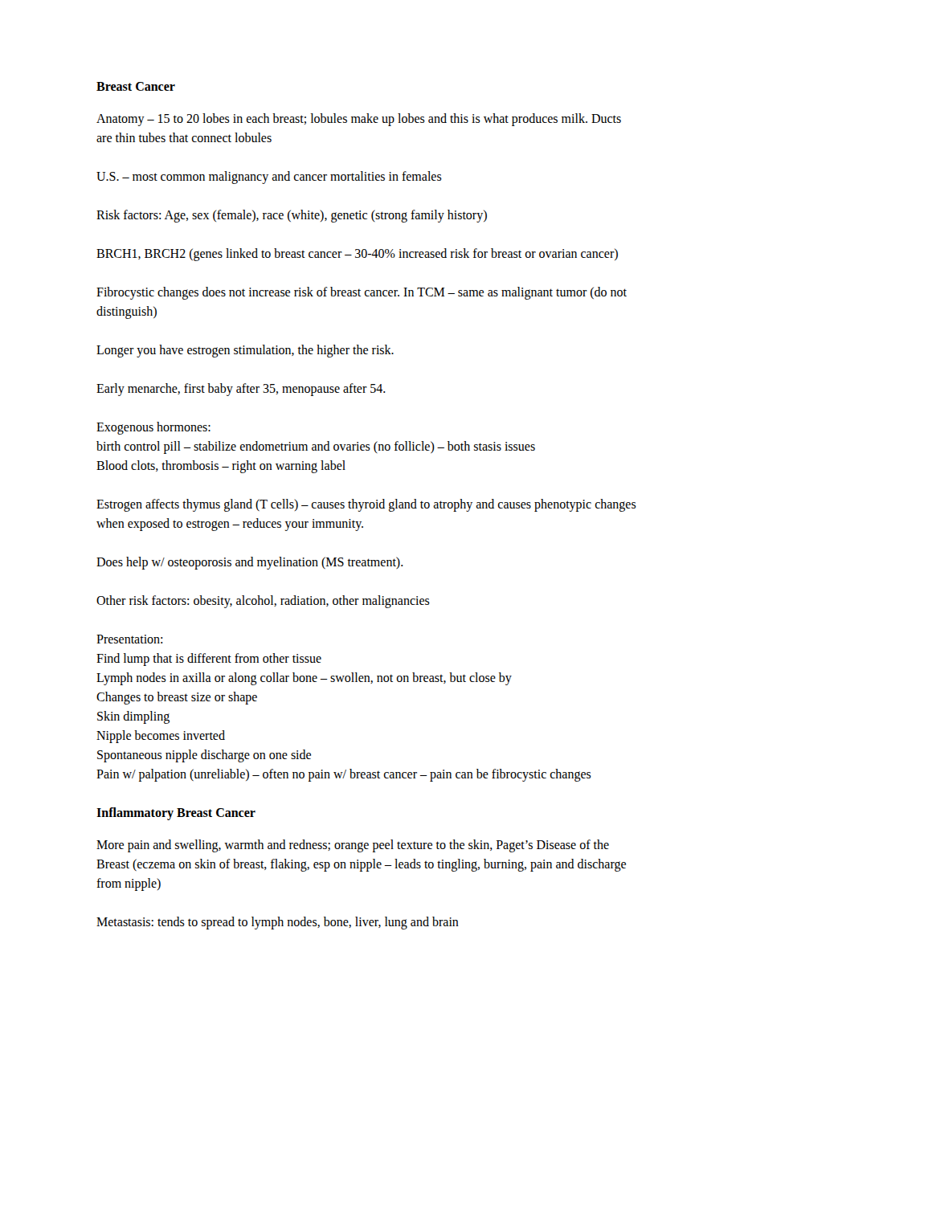Breast Cancer
Anatomy – 15 to 20 lobes in each breast; lobules make up lobes and this is what produces milk. Ducts are thin tubes that connect lobules
U.S. – most common malignancy and cancer mortalities in females
Risk factors: Age, sex (female), race (white), genetic (strong family history)
BRCH1, BRCH2 (genes linked to breast cancer – 30-40% increased risk for breast or ovarian cancer)
Fibrocystic changes does not increase risk of breast cancer. In TCM – same as malignant tumor (do not distinguish)
Longer you have estrogen stimulation, the higher the risk.
Early menarche, first baby after 35, menopause after 54.
Exogenous hormones:
birth control pill – stabilize endometrium and ovaries (no follicle) – both stasis issues
Blood clots, thrombosis – right on warning label
Estrogen affects thymus gland (T cells) – causes thyroid gland to atrophy and causes phenotypic changes when exposed to estrogen – reduces your immunity.
Does help w/ osteoporosis and myelination (MS treatment).
Other risk factors: obesity, alcohol, radiation, other malignancies
Presentation:
Find lump that is different from other tissue
Lymph nodes in axilla or along collar bone – swollen, not on breast, but close by
Changes to breast size or shape
Skin dimpling
Nipple becomes inverted
Spontaneous nipple discharge on one side
Pain w/ palpation (unreliable) – often no pain w/ breast cancer – pain can be fibrocystic changes
Inflammatory Breast Cancer
More pain and swelling, warmth and redness; orange peel texture to the skin, Paget’s Disease of the Breast (eczema on skin of breast, flaking, esp on nipple – leads to tingling, burning, pain and discharge from nipple)
Metastasis: tends to spread to lymph nodes, bone, liver, lung and brain